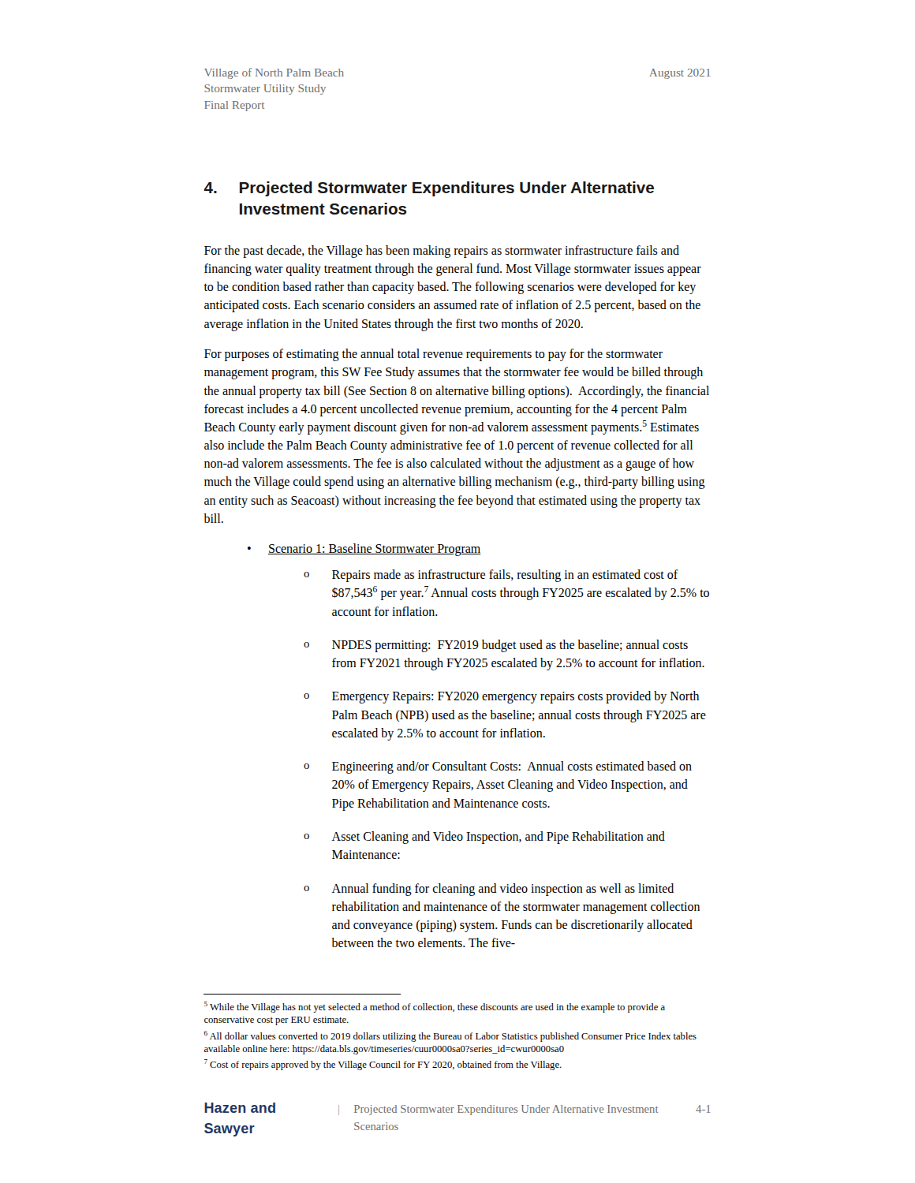Village of North Palm Beach
Stormwater Utility Study
Final Report
August 2021
4. Projected Stormwater Expenditures Under Alternative Investment Scenarios
For the past decade, the Village has been making repairs as stormwater infrastructure fails and financing water quality treatment through the general fund. Most Village stormwater issues appear to be condition based rather than capacity based. The following scenarios were developed for key anticipated costs. Each scenario considers an assumed rate of inflation of 2.5 percent, based on the average inflation in the United States through the first two months of 2020.
For purposes of estimating the annual total revenue requirements to pay for the stormwater management program, this SW Fee Study assumes that the stormwater fee would be billed through the annual property tax bill (See Section 8 on alternative billing options). Accordingly, the financial forecast includes a 4.0 percent uncollected revenue premium, accounting for the 4 percent Palm Beach County early payment discount given for non-ad valorem assessment payments.5 Estimates also include the Palm Beach County administrative fee of 1.0 percent of revenue collected for all non-ad valorem assessments. The fee is also calculated without the adjustment as a gauge of how much the Village could spend using an alternative billing mechanism (e.g., third-party billing using an entity such as Seacoast) without increasing the fee beyond that estimated using the property tax bill.
Scenario 1: Baseline Stormwater Program
Repairs made as infrastructure fails, resulting in an estimated cost of $87,5436 per year.7 Annual costs through FY2025 are escalated by 2.5% to account for inflation.
NPDES permitting: FY2019 budget used as the baseline; annual costs from FY2021 through FY2025 escalated by 2.5% to account for inflation.
Emergency Repairs: FY2020 emergency repairs costs provided by North Palm Beach (NPB) used as the baseline; annual costs through FY2025 are escalated by 2.5% to account for inflation.
Engineering and/or Consultant Costs: Annual costs estimated based on 20% of Emergency Repairs, Asset Cleaning and Video Inspection, and Pipe Rehabilitation and Maintenance costs.
Asset Cleaning and Video Inspection, and Pipe Rehabilitation and Maintenance:
Annual funding for cleaning and video inspection as well as limited rehabilitation and maintenance of the stormwater management collection and conveyance (piping) system. Funds can be discretionarily allocated between the two elements. The five-
5 While the Village has not yet selected a method of collection, these discounts are used in the example to provide a conservative cost per ERU estimate.
6 All dollar values converted to 2019 dollars utilizing the Bureau of Labor Statistics published Consumer Price Index tables available online here: https://data.bls.gov/timeseries/cuur0000sa0?series_id=cwur0000sa0
7 Cost of repairs approved by the Village Council for FY 2020, obtained from the Village.
Hazen and Sawyer | Projected Stormwater Expenditures Under Alternative Investment Scenarios 4-1